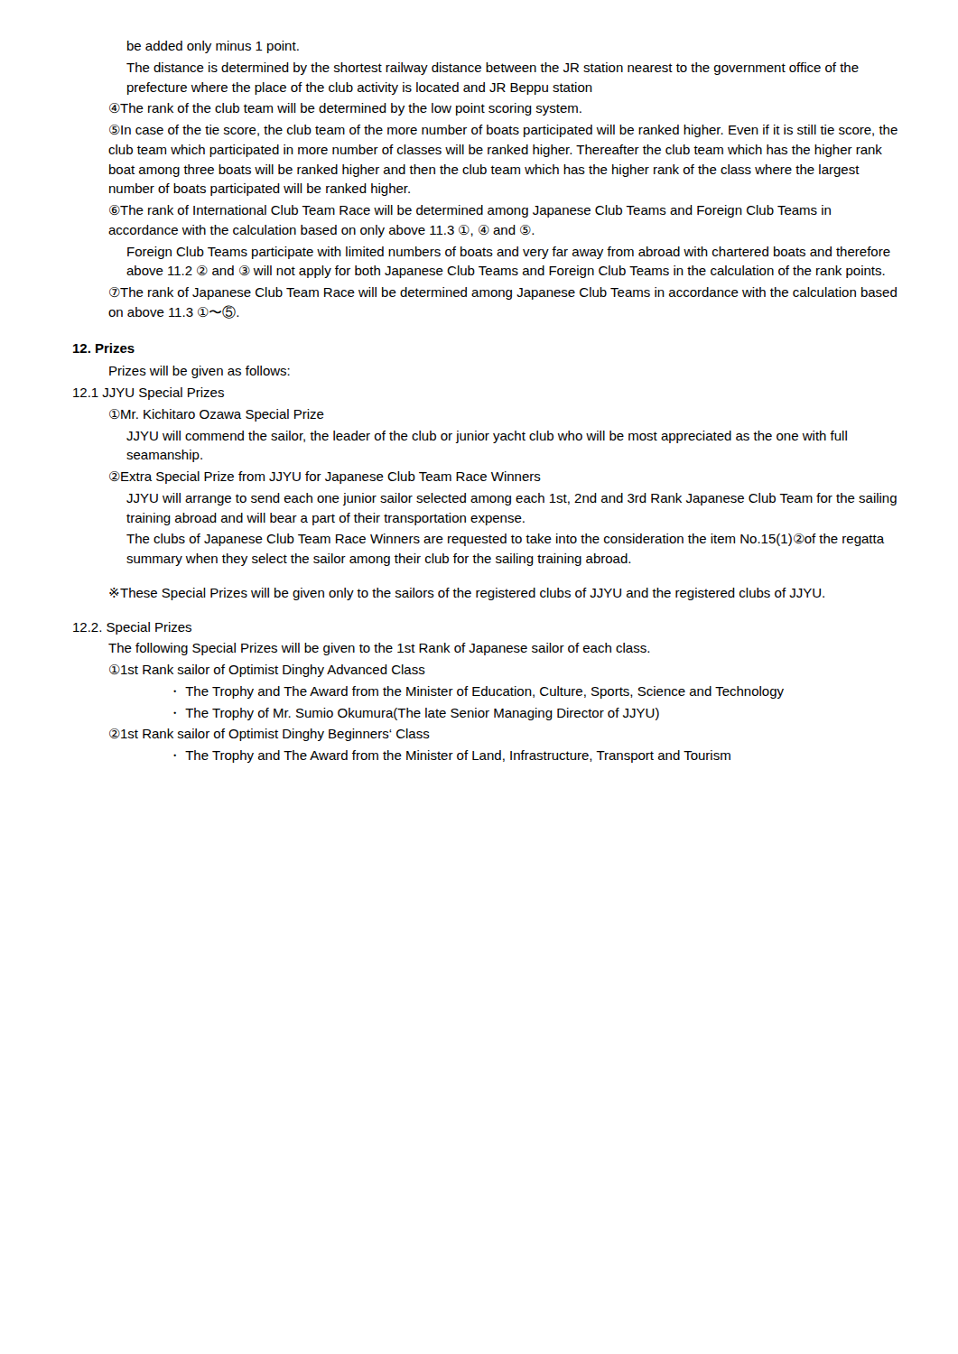be added only minus 1 point.
The distance is determined by the shortest railway distance between the JR station nearest to the government office of the prefecture where the place of the club activity is located and JR Beppu station
④The rank of the club team will be determined by the low point scoring system.
⑤In case of the tie score, the club team of the more number of boats participated will be ranked higher. Even if it is still tie score, the club team which participated in more number of classes will be ranked higher. Thereafter the club team which has the higher rank boat among three boats will be ranked higher and then the club team which has the higher rank of the class where the largest number of boats participated will be ranked higher.
⑥The rank of International Club Team Race will be determined among Japanese Club Teams and Foreign Club Teams in accordance with the calculation based on only above 11.3 ①, ④ and ⑤.
Foreign Club Teams participate with limited numbers of boats and very far away from abroad with chartered boats and therefore above 11.2 ② and ③ will not apply for both Japanese Club Teams and Foreign Club Teams in the calculation of the rank points.
⑦The rank of Japanese Club Team Race will be determined among Japanese Club Teams in accordance with the calculation based on above 11.3 ①〜⑤.
12. Prizes
Prizes will be given as follows:
12.1 JJYU Special Prizes
①Mr. Kichitaro Ozawa Special Prize
JJYU will commend the sailor, the leader of the club or junior yacht club who will be most appreciated as the one with full seamanship.
②Extra Special Prize from JJYU for Japanese Club Team Race Winners
JJYU will arrange to send each one junior sailor selected among each 1st, 2nd and 3rd Rank Japanese Club Team for the sailing training abroad and will bear a part of their transportation expense.
The clubs of Japanese Club Team Race Winners are requested to take into the consideration the item No.15(1)②of the regatta summary when they select the sailor among their club for the sailing training abroad.
※These Special Prizes will be given only to the sailors of the registered clubs of JJYU and the registered clubs of JJYU.
12.2. Special Prizes
The following Special Prizes will be given to the 1st Rank of Japanese sailor of each class.
①1st Rank sailor of Optimist Dinghy Advanced Class
・ The Trophy and The Award from the Minister of Education, Culture, Sports, Science and Technology
・ The Trophy of Mr. Sumio Okumura(The late Senior Managing Director of JJYU)
②1st Rank sailor of Optimist Dinghy Beginners‘ Class
・ The Trophy and The Award from the Minister of Land, Infrastructure, Transport and Tourism